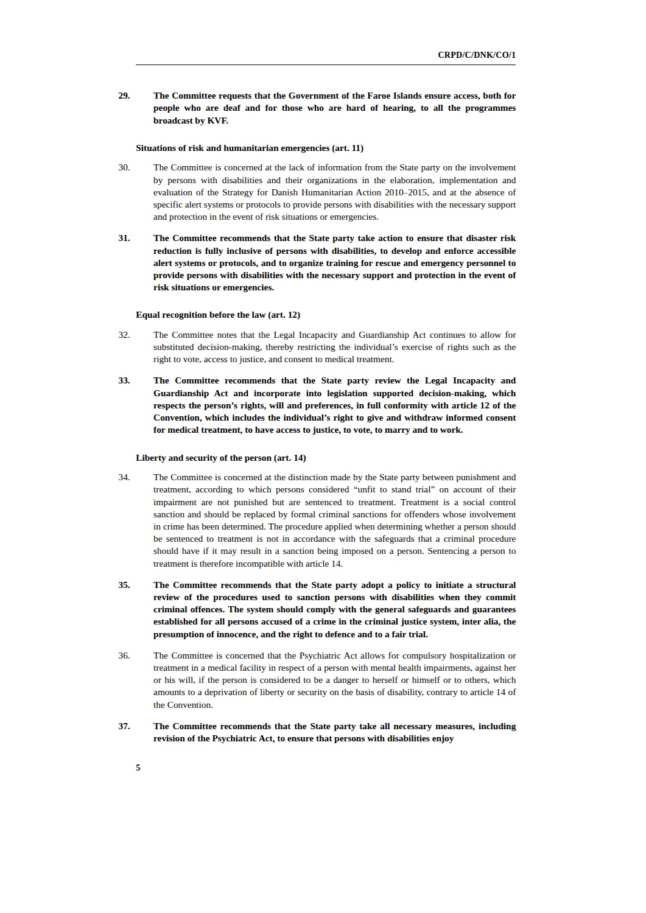CRPD/C/DNK/CO/1
29. The Committee requests that the Government of the Faroe Islands ensure access, both for people who are deaf and for those who are hard of hearing, to all the programmes broadcast by KVF.
Situations of risk and humanitarian emergencies (art. 11)
30. The Committee is concerned at the lack of information from the State party on the involvement by persons with disabilities and their organizations in the elaboration, implementation and evaluation of the Strategy for Danish Humanitarian Action 2010–2015, and at the absence of specific alert systems or protocols to provide persons with disabilities with the necessary support and protection in the event of risk situations or emergencies.
31. The Committee recommends that the State party take action to ensure that disaster risk reduction is fully inclusive of persons with disabilities, to develop and enforce accessible alert systems or protocols, and to organize training for rescue and emergency personnel to provide persons with disabilities with the necessary support and protection in the event of risk situations or emergencies.
Equal recognition before the law (art. 12)
32. The Committee notes that the Legal Incapacity and Guardianship Act continues to allow for substituted decision-making, thereby restricting the individual’s exercise of rights such as the right to vote, access to justice, and consent to medical treatment.
33. The Committee recommends that the State party review the Legal Incapacity and Guardianship Act and incorporate into legislation supported decision-making, which respects the person’s rights, will and preferences, in full conformity with article 12 of the Convention, which includes the individual’s right to give and withdraw informed consent for medical treatment, to have access to justice, to vote, to marry and to work.
Liberty and security of the person (art. 14)
34. The Committee is concerned at the distinction made by the State party between punishment and treatment, according to which persons considered “unfit to stand trial” on account of their impairment are not punished but are sentenced to treatment. Treatment is a social control sanction and should be replaced by formal criminal sanctions for offenders whose involvement in crime has been determined. The procedure applied when determining whether a person should be sentenced to treatment is not in accordance with the safeguards that a criminal procedure should have if it may result in a sanction being imposed on a person. Sentencing a person to treatment is therefore incompatible with article 14.
35. The Committee recommends that the State party adopt a policy to initiate a structural review of the procedures used to sanction persons with disabilities when they commit criminal offences. The system should comply with the general safeguards and guarantees established for all persons accused of a crime in the criminal justice system, inter alia, the presumption of innocence, and the right to defence and to a fair trial.
36. The Committee is concerned that the Psychiatric Act allows for compulsory hospitalization or treatment in a medical facility in respect of a person with mental health impairments, against her or his will, if the person is considered to be a danger to herself or himself or to others, which amounts to a deprivation of liberty or security on the basis of disability, contrary to article 14 of the Convention.
37. The Committee recommends that the State party take all necessary measures, including revision of the Psychiatric Act, to ensure that persons with disabilities enjoy
5